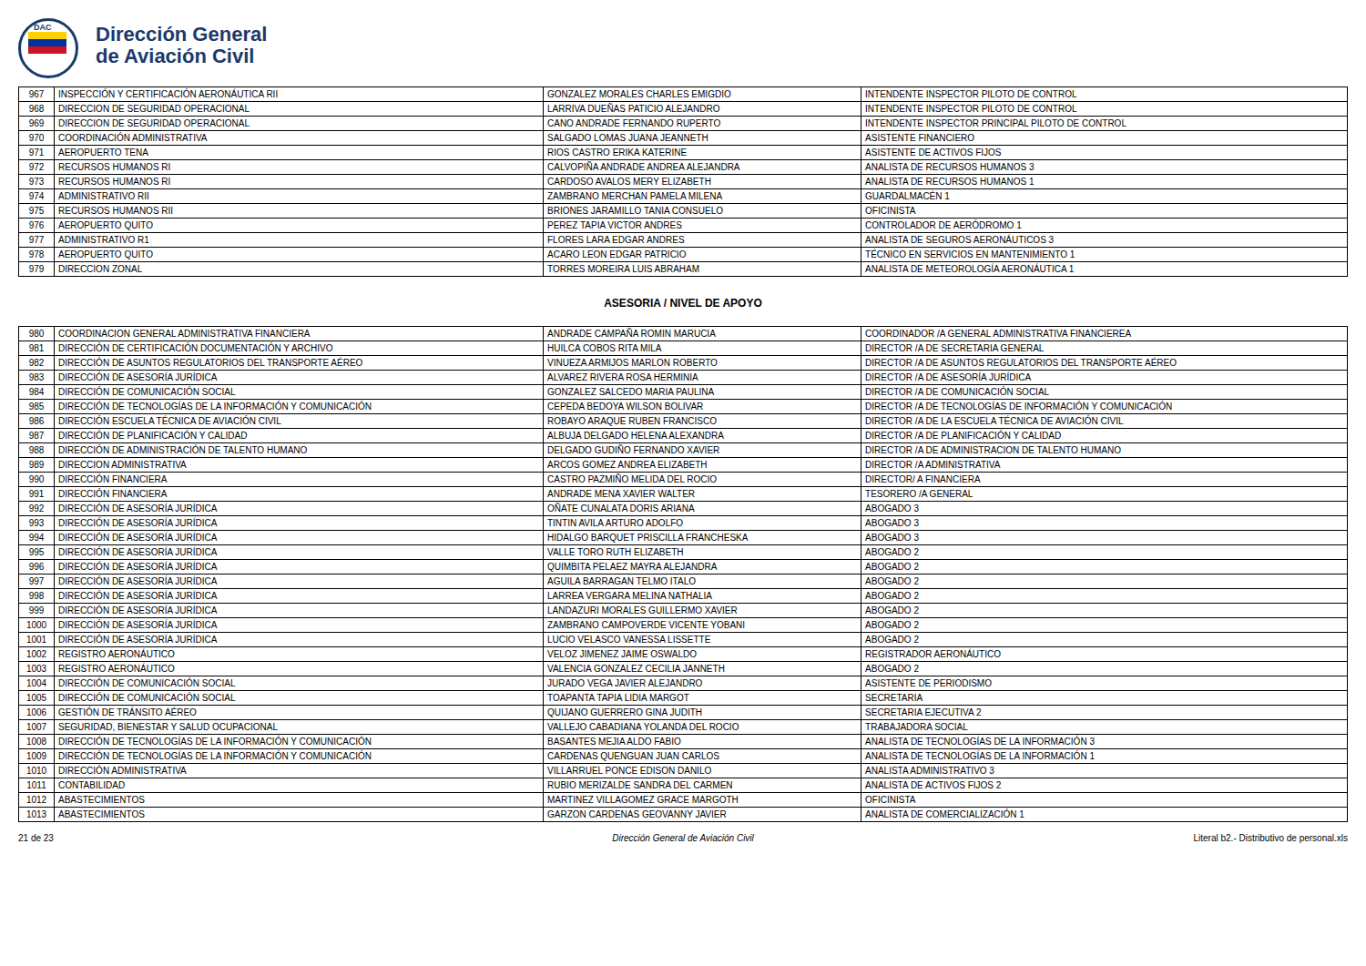DAC
Dirección General
de Aviación Civil
| 967 | INSPECCIÓN Y CERTIFICACIÓN AERONÁUTICA RII | GONZALEZ MORALES CHARLES EMIGDIO | INTENDENTE INSPECTOR PILOTO DE CONTROL |
| 968 | DIRECCION DE SEGURIDAD OPERACIONAL | LARRIVA DUEÑAS PATICIO ALEJANDRO | INTENDENTE INSPECTOR PILOTO DE CONTROL |
| 969 | DIRECCION DE SEGURIDAD OPERACIONAL | CANO ANDRADE FERNANDO RUPERTO | INTENDENTE INSPECTOR PRINCIPAL PILOTO DE CONTROL |
| 970 | COORDINACIÓN ADMINISTRATIVA | SALGADO LOMAS JUANA JEANNETH | ASISTENTE FINANCIERO |
| 971 | AEROPUERTO TENA | RIOS CASTRO ERIKA KATERINE | ASISTENTE DE ACTIVOS FIJOS |
| 972 | RECURSOS HUMANOS RI | CALVOPIÑA ANDRADE ANDREA ALEJANDRA | ANALISTA DE RECURSOS HUMANOS 3 |
| 973 | RECURSOS HUMANOS RI | CARDOSO AVALOS MERY ELIZABETH | ANALISTA DE RECURSOS HUMANOS 1 |
| 974 | ADMINISTRATIVO RII | ZAMBRANO MERCHAN PAMELA MILENA | GUARDALMACÉN 1 |
| 975 | RECURSOS HUMANOS RII | BRIONES JARAMILLO TANIA CONSUELO | OFICINISTA |
| 976 | AEROPUERTO QUITO | PEREZ TAPIA VICTOR ANDRES | CONTROLADOR DE AERÓDROMO 1 |
| 977 | ADMINISTRATIVO R1 | FLORES LARA EDGAR ANDRES | ANALISTA DE SEGUROS AERONÁUTICOS 3 |
| 978 | AEROPUERTO QUITO | ACARO LEON EDGAR PATRICIO | TÉCNICO EN SERVICIOS EN MANTENIMIENTO 1 |
| 979 | DIRECCION ZONAL | TORRES MOREIRA LUIS ABRAHAM | ANALISTA DE METEOROLOGÍA AERONÁUTICA 1 |
| ASESORIA / NIVEL DE APOYO |
| 980 | COORDINACION GENERAL ADMINISTRATIVA FINANCIERA | ANDRADE CAMPAÑA ROMIN MARUCIA | COORDINADOR /A GENERAL ADMINISTRATIVA FINANCIEREA |
| 981 | DIRECCIÓN DE CERTIFICACIÓN DOCUMENTACIÓN Y ARCHIVO | HUILCA COBOS RITA MILA | DIRECTOR /A DE SECRETARIA GENERAL |
| 982 | DIRECCIÓN DE ASUNTOS REGULATORIOS DEL TRANSPORTE AÉREO | VINUEZA ARMIJOS MARLON ROBERTO | DIRECTOR /A DE ASUNTOS REGULATORIOS DEL TRANSPORTE AÉREO |
| 983 | DIRECCIÓN DE ASESORÍA JURÍDICA | ALVAREZ RIVERA ROSA HERMINIA | DIRECTOR /A DE ASESORÍA JURÍDICA |
| 984 | DIRECCIÓN DE COMUNICACIÓN SOCIAL | GONZALEZ SALCEDO MARIA PAULINA | DIRECTOR /A DE COMUNICACIÓN SOCIAL |
| 985 | DIRECCIÓN DE TECNOLOGÍAS DE LA INFORMACIÓN Y COMUNICACIÓN | CEPEDA BEDOYA WILSON BOLIVAR | DIRECTOR /A DE TECNOLOGÍAS DE INFORMACIÓN Y COMUNICACIÓN |
| 986 | DIRECCIÓN ESCUELA TÉCNICA DE AVIACIÓN CIVIL | ROBAYO ARAQUE RUBEN FRANCISCO | DIRECTOR /A DE LA ESCUELA TÉCNICA DE AVIACIÓN CIVIL |
| 987 | DIRECCIÓN DE PLANIFICACIÓN Y CALIDAD | ALBUJA DELGADO HELENA ALEXANDRA | DIRECTOR /A DE PLANIFICACIÓN Y CALIDAD |
| 988 | DIRECCIÓN DE ADMINISTRACIÓN DE TALENTO HUMANO | DELGADO GUDIÑO FERNANDO XAVIER | DIRECTOR /A DE ADMINISTRACION DE TALENTO HUMANO |
| 989 | DIRECCION ADMINISTRATIVA | ARCOS GOMEZ ANDREA ELIZABETH | DIRECTOR /A ADMINISTRATIVA |
| 990 | DIRECCIÓN FINANCIERA | CASTRO PAZMIÑO MELIDA DEL ROCIO | DIRECTOR/ A FINANCIERA |
| 991 | DIRECCIÓN FINANCIERA | ANDRADE MENA XAVIER WALTER | TESORERO /A GENERAL |
| 992 | DIRECCIÓN DE ASESORÍA JURÍDICA | OÑATE CUNALATA DORIS ARIANA | ABOGADO 3 |
| 993 | DIRECCIÓN DE ASESORÍA JURÍDICA | TINTIN AVILA ARTURO ADOLFO | ABOGADO 3 |
| 994 | DIRECCIÓN DE ASESORÍA JURÍDICA | HIDALGO BARQUET PRISCILLA FRANCHESKA | ABOGADO 3 |
| 995 | DIRECCIÓN DE ASESORÍA JURÍDICA | VALLE TORO RUTH ELIZABETH | ABOGADO 2 |
| 996 | DIRECCIÓN DE ASESORÍA JURÍDICA | QUIMBITA PELAEZ MAYRA ALEJANDRA | ABOGADO 2 |
| 997 | DIRECCIÓN DE ASESORÍA JURÍDICA | AGUILA BARRAGAN TELMO ITALO | ABOGADO 2 |
| 998 | DIRECCIÓN DE ASESORÍA JURÍDICA | LARREA VERGARA MELINA NATHALIA | ABOGADO 2 |
| 999 | DIRECCIÓN DE ASESORÍA JURÍDICA | LANDAZURI MORALES GUILLERMO XAVIER | ABOGADO 2 |
| 1000 | DIRECCIÓN DE ASESORÍA JURÍDICA | ZAMBRANO CAMPOVERDE VICENTE YOBANI | ABOGADO 2 |
| 1001 | DIRECCIÓN DE ASESORÍA JURÍDICA | LUCIO VELASCO VANESSA LISSETTE | ABOGADO 2 |
| 1002 | REGISTRO AERONÁUTICO | VELOZ JIMENEZ JAIME OSWALDO | REGISTRADOR AERONÁUTICO |
| 1003 | REGISTRO AERONÁUTICO | VALENCIA GONZALEZ CECILIA JANNETH | ABOGADO 2 |
| 1004 | DIRECCIÓN DE COMUNICACIÓN SOCIAL | JURADO VEGA JAVIER ALEJANDRO | ASISTENTE DE PERIODISMO |
| 1005 | DIRECCIÓN DE COMUNICACIÓN SOCIAL | TOAPANTA TAPIA LIDIA MARGOT | SECRETARIA |
| 1006 | GESTIÓN DE TRÁNSITO AÉREO | QUIJANO GUERRERO GINA JUDITH | SECRETARIA EJECUTIVA 2 |
| 1007 | SEGURIDAD, BIENESTAR Y SALUD OCUPACIONAL | VALLEJO CABADIANA YOLANDA DEL ROCIO | TRABAJADORA SOCIAL |
| 1008 | DIRECCIÓN DE TECNOLOGÍAS DE LA INFORMACIÓN Y COMUNICACIÓN | BASANTES MEJIA ALDO FABIO | ANALISTA DE TECNOLOGÍAS DE LA INFORMACIÓN 3 |
| 1009 | DIRECCIÓN DE TECNOLOGÍAS DE LA INFORMACIÓN Y COMUNICACIÓN | CARDENAS QUENGUAN JUAN CARLOS | ANALISTA DE TECNOLOGÍAS DE LA INFORMACIÓN 1 |
| 1010 | DIRECCIÓN ADMINISTRATIVA | VILLARRUEL PONCE EDISON DANILO | ANALISTA ADMINISTRATIVO 3 |
| 1011 | CONTABILIDAD | RUBIO MERIZALDE SANDRA DEL CARMEN | ANALISTA DE ACTIVOS FIJOS 2 |
| 1012 | ABASTECIMIENTOS | MARTINEZ VILLAGOMEZ GRACE MARGOTH | OFICINISTA |
| 1013 | ABASTECIMIENTOS | GARZON CARDENAS GEOVANNY JAVIER | ANALISTA DE COMERCIALIZACIÓN 1 |
21 de 23
Dirección General de Aviación Civil
Literal b2.- Distributivo de personal.xls